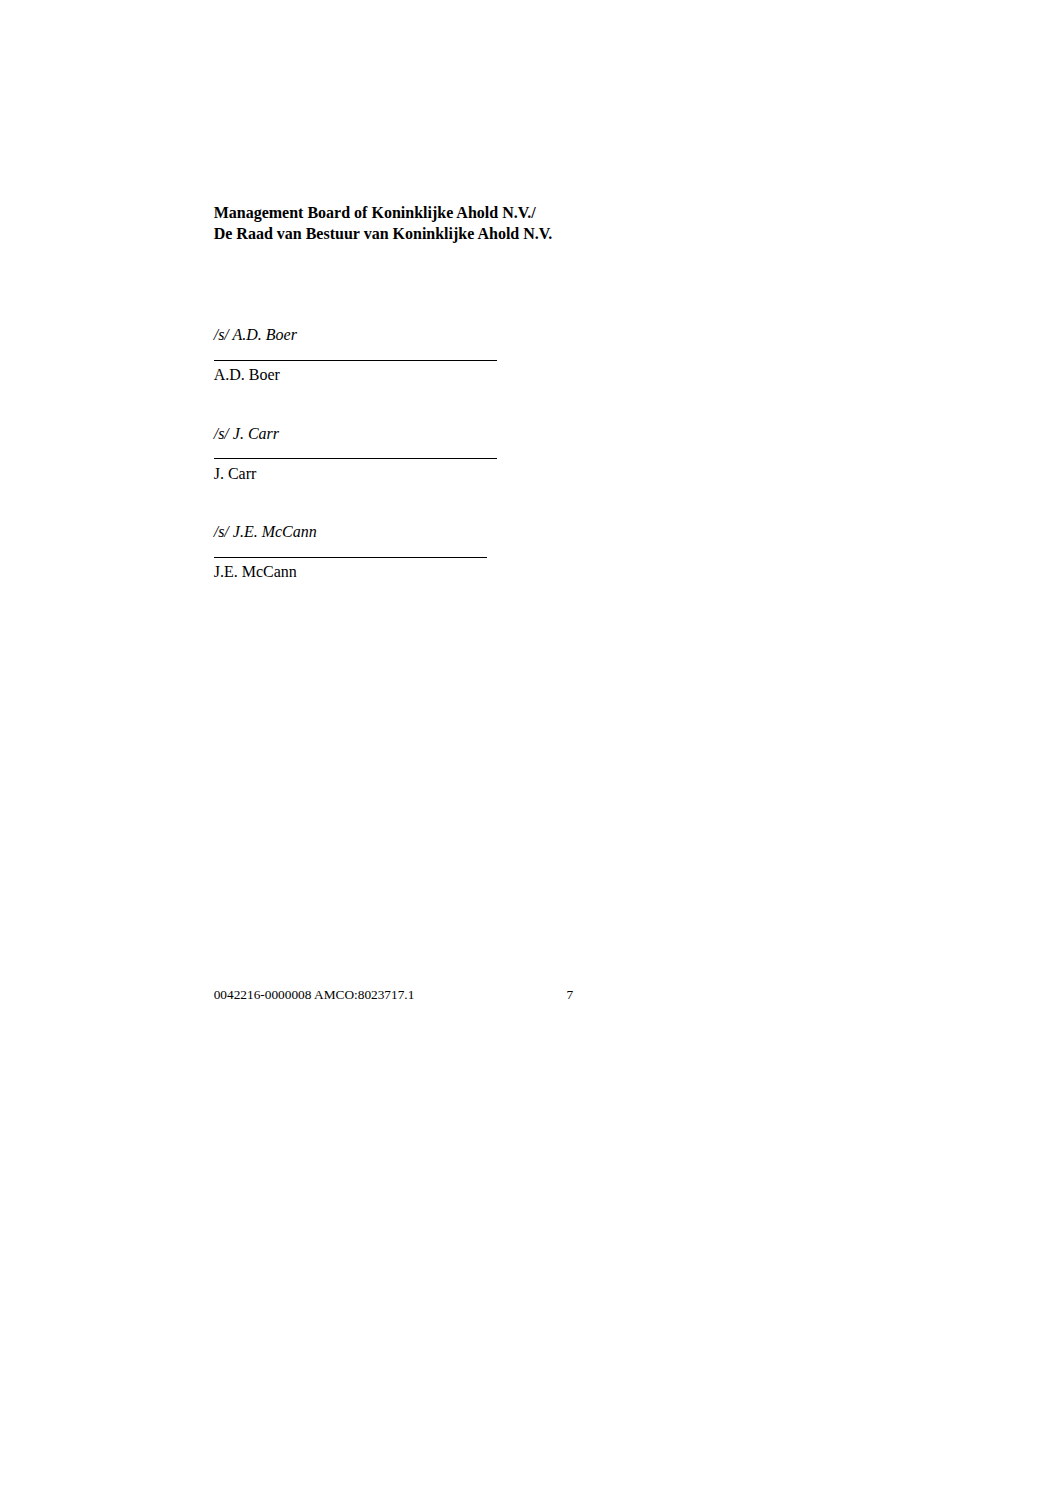Management Board of Koninklijke Ahold N.V./
De Raad van Bestuur van Koninklijke Ahold N.V.
/s/ A.D. Boer
A.D. Boer
/s/ J. Carr
J. Carr
/s/ J.E. McCann
J.E. McCann
0042216-0000008 AMCO:8023717.1 7